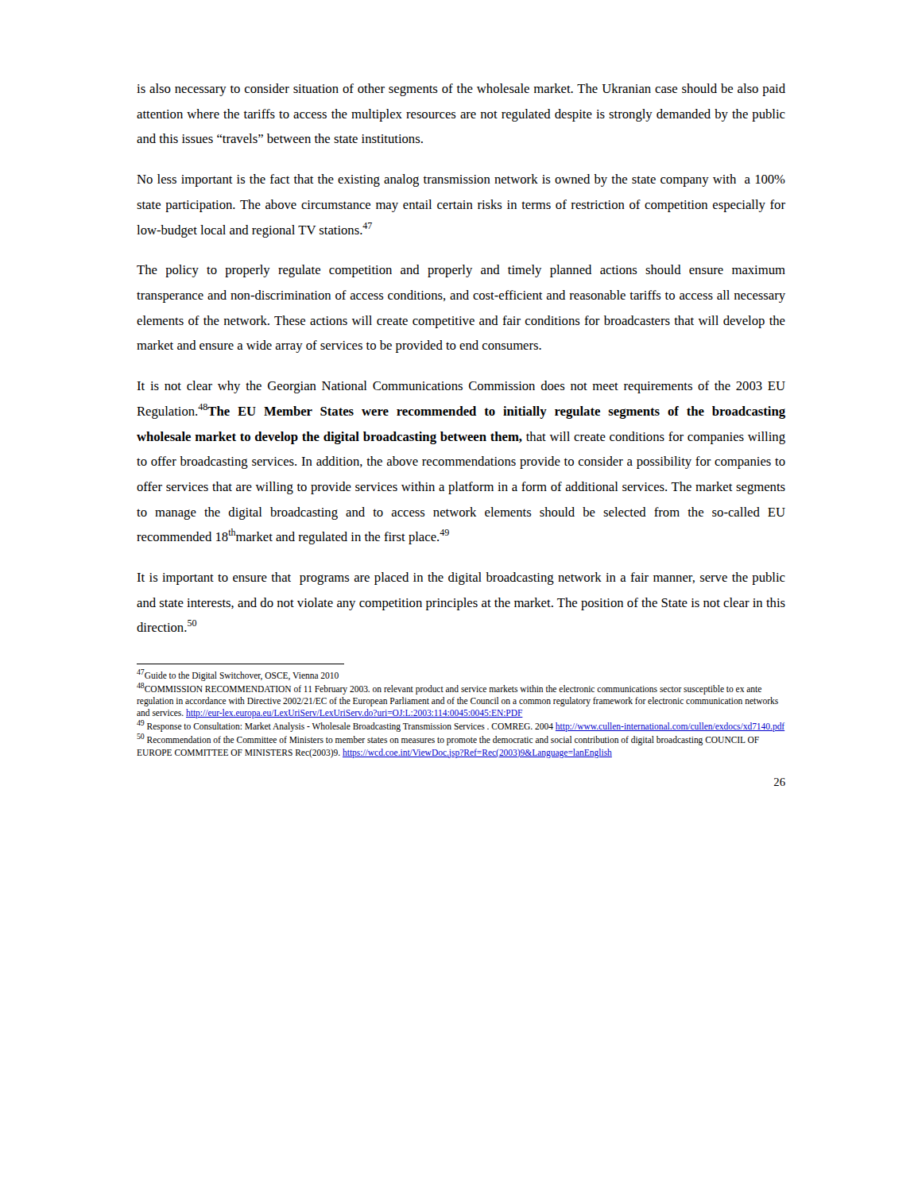is also necessary to consider situation of other segments of the wholesale market. The Ukranian case should be also paid attention where the tariffs to access the multiplex resources are not regulated despite is strongly demanded by the public and this issues “travels” between the state institutions.
No less important is the fact that the existing analog transmission network is owned by the state company with a 100% state participation. The above circumstance may entail certain risks in terms of restriction of competition especially for low-budget local and regional TV stations.47
The policy to properly regulate competition and properly and timely planned actions should ensure maximum transperance and non-discrimination of access conditions, and cost-efficient and reasonable tariffs to access all necessary elements of the network. These actions will create competitive and fair conditions for broadcasters that will develop the market and ensure a wide array of services to be provided to end consumers.
It is not clear why the Georgian National Communications Commission does not meet requirements of the 2003 EU Regulation.48The EU Member States were recommended to initially regulate segments of the broadcasting wholesale market to develop the digital broadcasting between them, that will create conditions for companies willing to offer broadcasting services. In addition, the above recommendations provide to consider a possibility for companies to offer services that are willing to provide services within a platform in a form of additional services. The market segments to manage the digital broadcasting and to access network elements should be selected from the so-called EU recommended 18thmarket and regulated in the first place.49
It is important to ensure that programs are placed in the digital broadcasting network in a fair manner, serve the public and state interests, and do not violate any competition principles at the market. The position of the State is not clear in this direction.50
47Guide to the Digital Switchover, OSCE, Vienna 2010
48COMMISSION RECOMMENDATION of 11 February 2003. on relevant product and service markets within the electronic communications sector susceptible to ex ante regulation in accordance with Directive 2002/21/EC of the European Parliament and of the Council on a common regulatory framework for electronic communication networks and services. http://eur-lex.europa.eu/LexUriServ/LexUriServ.do?uri=OJ:L:2003:114:0045:0045:EN:PDF
49 Response to Consultation: Market Analysis - Wholesale Broadcasting Transmission Services . COMREG. 2004 http://www.cullen-international.com/cullen/exdocs/xd7140.pdf
50 Recommendation of the Committee of Ministers to member states on measures to promote the democratic and social contribution of digital broadcasting COUNCIL OF EUROPE COMMITTEE OF MINISTERS Rec(2003)9. https://wcd.coe.int/ViewDoc.jsp?Ref=Rec(2003)9&Language=lanEnglish
26